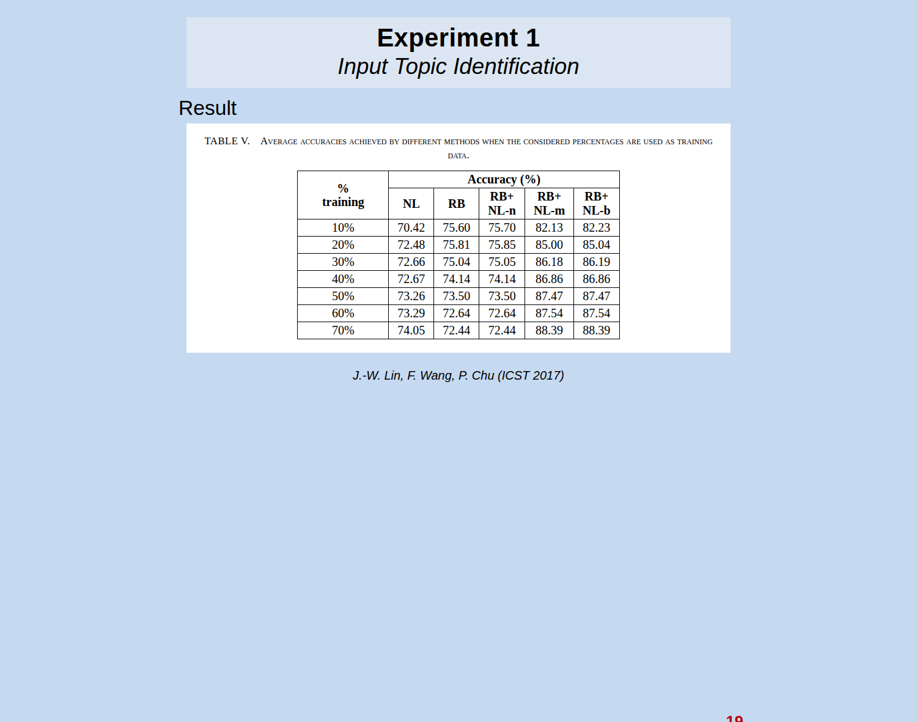Experiment 1
Input Topic Identification
Result
TABLE V. Average accuracies achieved by different methods when the considered percentages are used as training data.
| % training | Accuracy (%) |
| --- | --- |
| NL | RB | RB+ NL-n | RB+ NL-m | RB+ NL-b |
| 10% | 70.42 | 75.60 | 75.70 | 82.13 | 82.23 |
| 20% | 72.48 | 75.81 | 75.85 | 85.00 | 85.04 |
| 30% | 72.66 | 75.04 | 75.05 | 86.18 | 86.19 |
| 40% | 72.67 | 74.14 | 74.14 | 86.86 | 86.86 |
| 50% | 73.26 | 73.50 | 73.50 | 87.47 | 87.47 |
| 60% | 73.29 | 72.64 | 72.64 | 87.54 | 87.54 |
| 70% | 74.05 | 72.44 | 72.44 | 88.39 | 88.39 |
J.-W. Lin, F. Wang, P. Chu (ICST 2017)
19